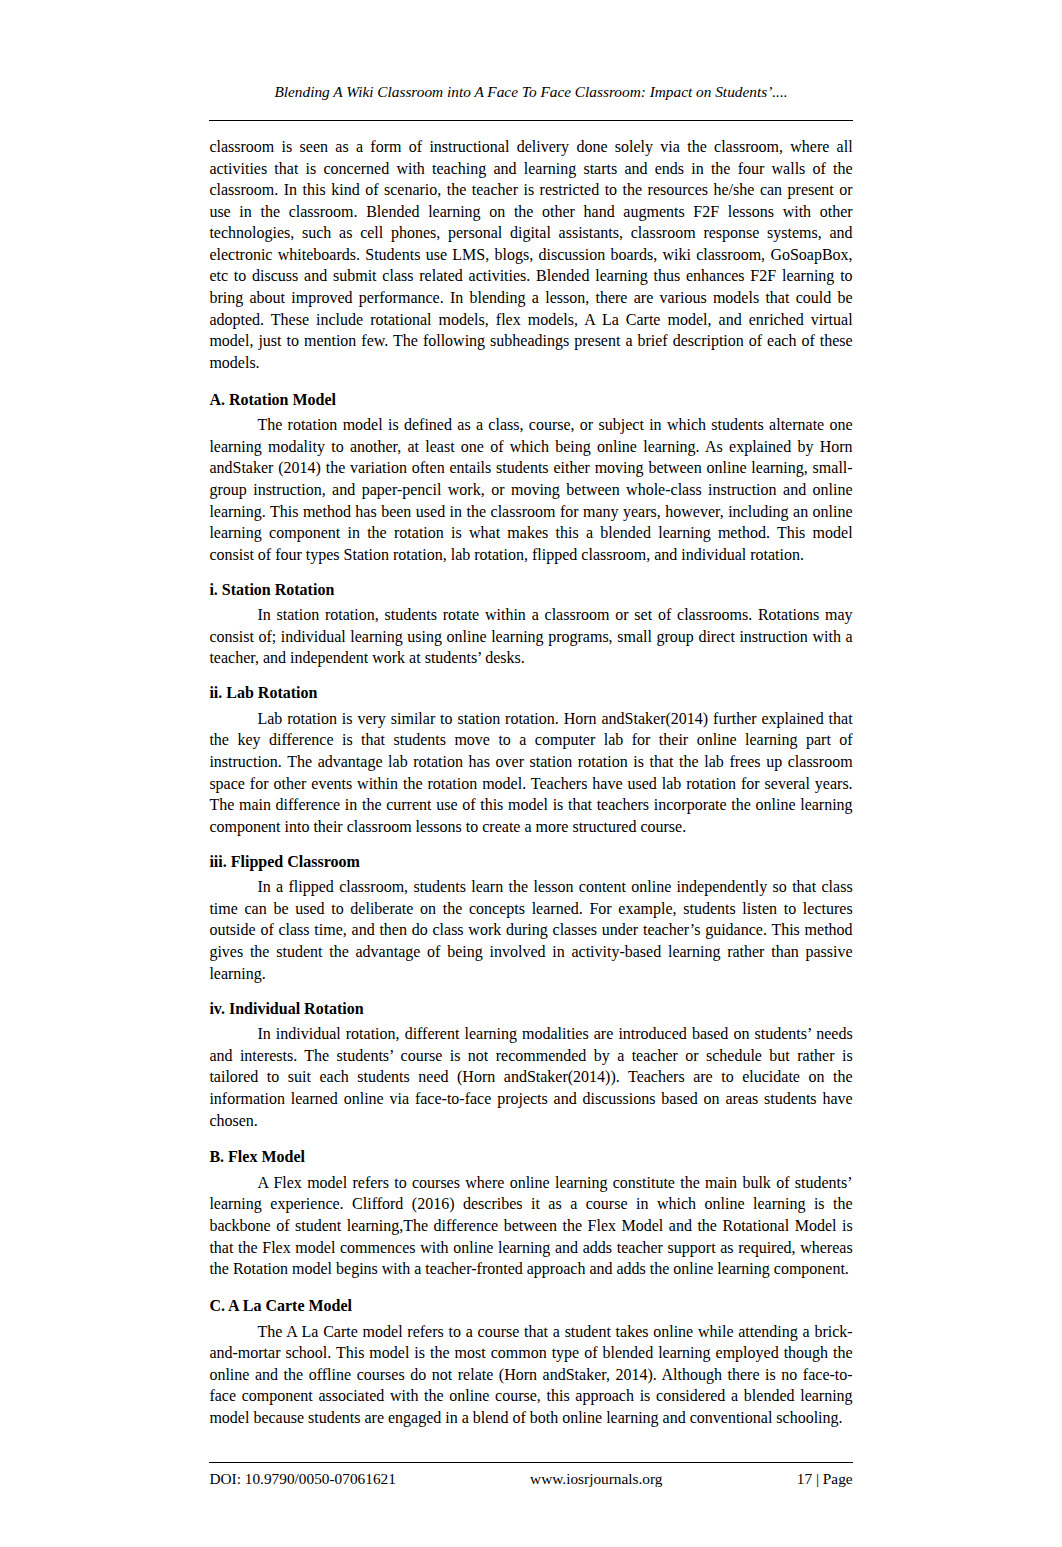Blending A Wiki Classroom into A Face To Face Classroom: Impact on Students’....
classroom is seen as a form of instructional delivery done solely via the classroom, where all activities that is concerned with teaching and learning starts and ends in the four walls of the classroom. In this kind of scenario, the teacher is restricted to the resources he/she can present or use in the classroom. Blended learning on the other hand augments F2F lessons with other technologies, such as cell phones, personal digital assistants, classroom response systems, and electronic whiteboards. Students use LMS, blogs, discussion boards, wiki classroom, GoSoapBox, etc to discuss and submit class related activities. Blended learning thus enhances F2F learning to bring about improved performance. In blending a lesson, there are various models that could be adopted. These include rotational models, flex models, A La Carte model, and enriched virtual model, just to mention few. The following subheadings present a brief description of each of these models.
A. Rotation Model
The rotation model is defined as a class, course, or subject in which students alternate one learning modality to another, at least one of which being online learning. As explained by Horn andStaker (2014) the variation often entails students either moving between online learning, small-group instruction, and paper-pencil work, or moving between whole-class instruction and online learning. This method has been used in the classroom for many years, however, including an online learning component in the rotation is what makes this a blended learning method. This model consist of four types Station rotation, lab rotation, flipped classroom, and individual rotation.
i. Station Rotation
In station rotation, students rotate within a classroom or set of classrooms. Rotations may consist of; individual learning using online learning programs, small group direct instruction with a teacher, and independent work at students’ desks.
ii. Lab Rotation
Lab rotation is very similar to station rotation. Horn andStaker(2014) further explained that the key difference is that students move to a computer lab for their online learning part of instruction. The advantage lab rotation has over station rotation is that the lab frees up classroom space for other events within the rotation model. Teachers have used lab rotation for several years. The main difference in the current use of this model is that teachers incorporate the online learning component into their classroom lessons to create a more structured course.
iii. Flipped Classroom
In a flipped classroom, students learn the lesson content online independently so that class time can be used to deliberate on the concepts learned. For example, students listen to lectures outside of class time, and then do class work during classes under teacher’s guidance. This method gives the student the advantage of being involved in activity-based learning rather than passive learning.
iv. Individual Rotation
In individual rotation, different learning modalities are introduced based on students’ needs and interests. The students’ course is not recommended by a teacher or schedule but rather is tailored to suit each students need (Horn andStaker(2014)). Teachers are to elucidate on the information learned online via face-to-face projects and discussions based on areas students have chosen.
B. Flex Model
A Flex model refers to courses where online learning constitute the main bulk of students’ learning experience. Clifford (2016) describes it as a course in which online learning is the backbone of student learning,The difference between the Flex Model and the Rotational Model is that the Flex model commences with online learning and adds teacher support as required, whereas the Rotation model begins with a teacher-fronted approach and adds the online learning component.
C. A La Carte Model
The A La Carte model refers to a course that a student takes online while attending a brick-and-mortar school. This model is the most common type of blended learning employed though the online and the offline courses do not relate (Horn andStaker, 2014). Although there is no face-to-face component associated with the online course, this approach is considered a blended learning model because students are engaged in a blend of both online learning and conventional schooling.
DOI: 10.9790/0050-07061621 www.iosrjournals.org 17 | Page